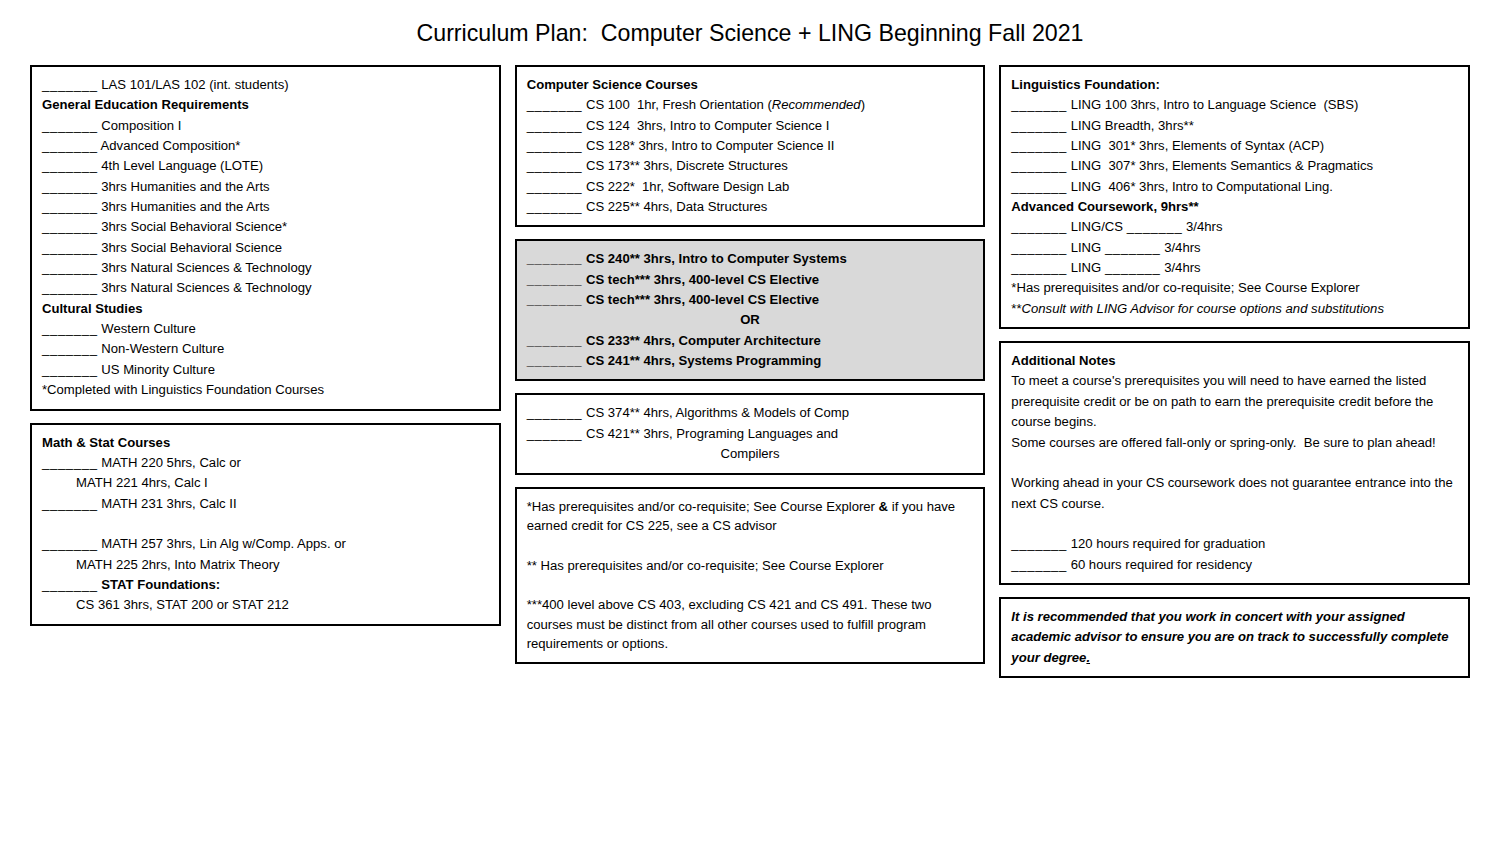Curriculum Plan: Computer Science + LING Beginning Fall 2021
_______ LAS 101/LAS 102 (int. students)
General Education Requirements
_______ Composition I
_______ Advanced Composition*
_______ 4th Level Language (LOTE)
_______ 3hrs Humanities and the Arts
_______ 3hrs Humanities and the Arts
_______ 3hrs Social Behavioral Science*
_______ 3hrs Social Behavioral Science
_______ 3hrs Natural Sciences & Technology
_______ 3hrs Natural Sciences & Technology
Cultural Studies
_______ Western Culture
_______ Non-Western Culture
_______ US Minority Culture
*Completed with Linguistics Foundation Courses
Math & Stat Courses
_______ MATH 220 5hrs, Calc or
MATH 221 4hrs, Calc I
_______ MATH 231 3hrs, Calc II
_______ MATH 257 3hrs, Lin Alg w/Comp. Apps. or
MATH 225 2hrs, Into Matrix Theory
_______ STAT Foundations:
CS 361 3hrs, STAT 200 or STAT 212
Computer Science Courses
_______ CS 100 1hr, Fresh Orientation (Recommended)
_______ CS 124 3hrs, Intro to Computer Science I
_______ CS 128* 3hrs, Intro to Computer Science II
_______ CS 173** 3hrs, Discrete Structures
_______ CS 222* 1hr, Software Design Lab
_______ CS 225** 4hrs, Data Structures
_______ CS 240** 3hrs, Intro to Computer Systems
_______ CS tech*** 3hrs, 400-level CS Elective
_______ CS tech*** 3hrs, 400-level CS Elective
OR
_______ CS 233** 4hrs, Computer Architecture
_______ CS 241** 4hrs, Systems Programming
_______ CS 374** 4hrs, Algorithms & Models of Comp
_______ CS 421** 3hrs, Programing Languages and
Compilers
*Has prerequisites and/or co-requisite; See Course Explorer & if you have earned credit for CS 225, see a CS advisor
** Has prerequisites and/or co-requisite; See Course Explorer
***400 level above CS 403, excluding CS 421 and CS 491. These two courses must be distinct from all other courses used to fulfill program requirements or options.
Linguistics Foundation:
_______ LING 100 3hrs, Intro to Language Science (SBS)
_______ LING Breadth, 3hrs**
_______ LING 301* 3hrs, Elements of Syntax (ACP)
_______ LING 307* 3hrs, Elements Semantics & Pragmatics
_______ LING 406* 3hrs, Intro to Computational Ling.
Advanced Coursework, 9hrs**
_______ LING/CS _______ 3/4hrs
_______ LING _______ 3/4hrs
_______ LING _______ 3/4hrs
*Has prerequisites and/or co-requisite; See Course Explorer
**Consult with LING Advisor for course options and substitutions
Additional Notes
To meet a course's prerequisites you will need to have earned the listed prerequisite credit or be on path to earn the prerequisite credit before the course begins.
Some courses are offered fall-only or spring-only. Be sure to plan ahead!
Working ahead in your CS coursework does not guarantee entrance into the next CS course.
_______ 120 hours required for graduation
_______ 60 hours required for residency
It is recommended that you work in concert with your assigned academic advisor to ensure you are on track to successfully complete your degree.